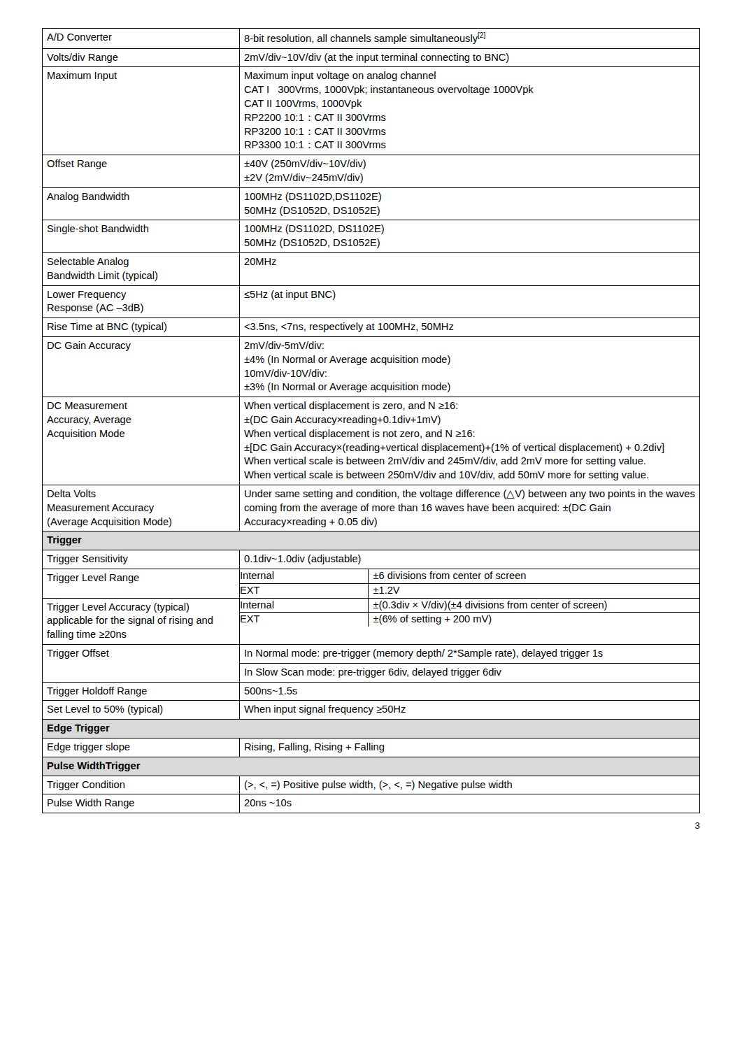| A/D Converter | 8-bit resolution, all channels sample simultaneously [2] |
| Volts/div Range | 2mV/div~10V/div (at the input terminal connecting to BNC) |
| Maximum Input | Maximum input voltage on analog channel CAT I 300Vrms, 1000Vpk; instantaneous overvoltage 1000Vpk CAT II 100Vrms, 1000Vpk RP2200 10:1：CAT II 300Vrms RP3200 10:1：CAT II 300Vrms RP3300 10:1：CAT II 300Vrms |
| Offset Range | ±40V (250mV/div~10V/div) ±2V (2mV/div~245mV/div) |
| Analog Bandwidth | 100MHz (DS1102D,DS1102E) 50MHz (DS1052D, DS1052E) |
| Single-shot Bandwidth | 100MHz (DS1102D, DS1102E) 50MHz (DS1052D, DS1052E) |
| Selectable Analog Bandwidth Limit (typical) | 20MHz |
| Lower Frequency Response (AC –3dB) | ≤5Hz (at input BNC) |
| Rise Time at BNC (typical) | <3.5ns, <7ns, respectively at 100MHz, 50MHz |
| DC Gain Accuracy | 2mV/div-5mV/div: ±4% (In Normal or Average acquisition mode) 10mV/div-10V/div: ±3% (In Normal or Average acquisition mode) |
| DC Measurement Accuracy, Average Acquisition Mode | When vertical displacement is zero, and N ≥16: ±(DC Gain Accuracy×reading+0.1div+1mV) When vertical displacement is not zero, and N ≥16: ±[DC Gain Accuracy×(reading+vertical displacement)+(1% of vertical displacement) + 0.2div] When vertical scale is between 2mV/div and 245mV/div, add 2mV more for setting value. When vertical scale is between 250mV/div and 10V/div, add 50mV more for setting value. |
| Delta Volts Measurement Accuracy (Average Acquisition Mode) | Under same setting and condition, the voltage difference (△V) between any two points in the waves coming from the average of more than 16 waves have been acquired: ±(DC Gain Accuracy×reading + 0.05 div) |
| Trigger |
| Trigger Sensitivity | 0.1div~1.0div (adjustable) |
| Trigger Level Range | / Internal / ±6 divisions from center of screen / / EXT / ±1.2V / |
| Trigger Level Accuracy (typical) applicable for the signal of rising and falling time ≥20ns | / Internal / ±(0.3div × V/div)(±4 divisions from center of screen) / / EXT / ±(6% of setting + 200 mV) / |
| Trigger Offset | In Normal mode: pre-trigger (memory depth/ 2*Sample rate), delayed trigger 1s |
| In Slow Scan mode: pre-trigger 6div, delayed trigger 6div |
| Trigger Holdoff Range | 500ns~1.5s |
| Set Level to 50% (typical) | When input signal frequency ≥50Hz |
| Edge Trigger |
| Edge trigger slope | Rising, Falling, Rising + Falling |
| Pulse WidthTrigger |
| Trigger Condition | (>, <, =) Positive pulse width, (>, <, =) Negative pulse width |
| Pulse Width Range | 20ns ~10s |
3